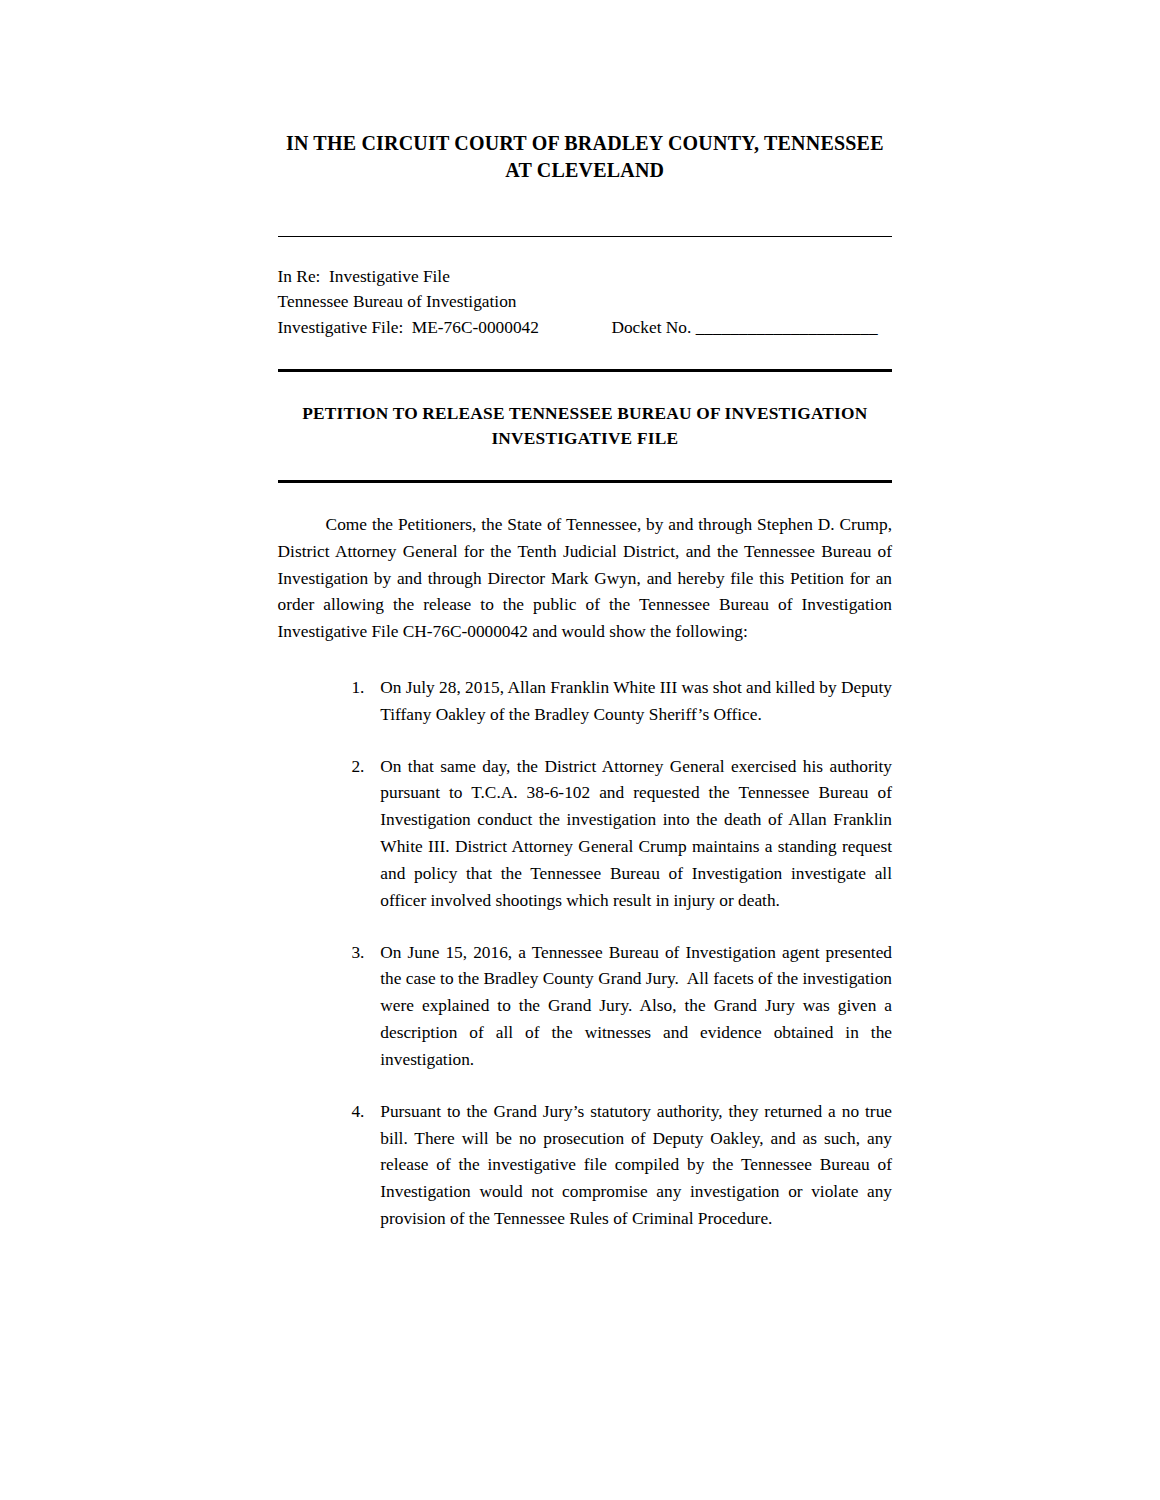IN THE CIRCUIT COURT OF BRADLEY COUNTY, TENNESSEE
AT CLEVELAND
In Re: Investigative File
Tennessee Bureau of Investigation
Investigative File: ME-76C-0000042 Docket No. _____________________
PETITION TO RELEASE TENNESSEE BUREAU OF INVESTIGATION
INVESTIGATIVE FILE
Come the Petitioners, the State of Tennessee, by and through Stephen D. Crump, District Attorney General for the Tenth Judicial District, and the Tennessee Bureau of Investigation by and through Director Mark Gwyn, and hereby file this Petition for an order allowing the release to the public of the Tennessee Bureau of Investigation Investigative File CH-76C-0000042 and would show the following:
On July 28, 2015, Allan Franklin White III was shot and killed by Deputy Tiffany Oakley of the Bradley County Sheriff’s Office.
On that same day, the District Attorney General exercised his authority pursuant to T.C.A. 38-6-102 and requested the Tennessee Bureau of Investigation conduct the investigation into the death of Allan Franklin White III. District Attorney General Crump maintains a standing request and policy that the Tennessee Bureau of Investigation investigate all officer involved shootings which result in injury or death.
On June 15, 2016, a Tennessee Bureau of Investigation agent presented the case to the Bradley County Grand Jury. All facets of the investigation were explained to the Grand Jury. Also, the Grand Jury was given a description of all of the witnesses and evidence obtained in the investigation.
Pursuant to the Grand Jury’s statutory authority, they returned a no true bill. There will be no prosecution of Deputy Oakley, and as such, any release of the investigative file compiled by the Tennessee Bureau of Investigation would not compromise any investigation or violate any provision of the Tennessee Rules of Criminal Procedure.